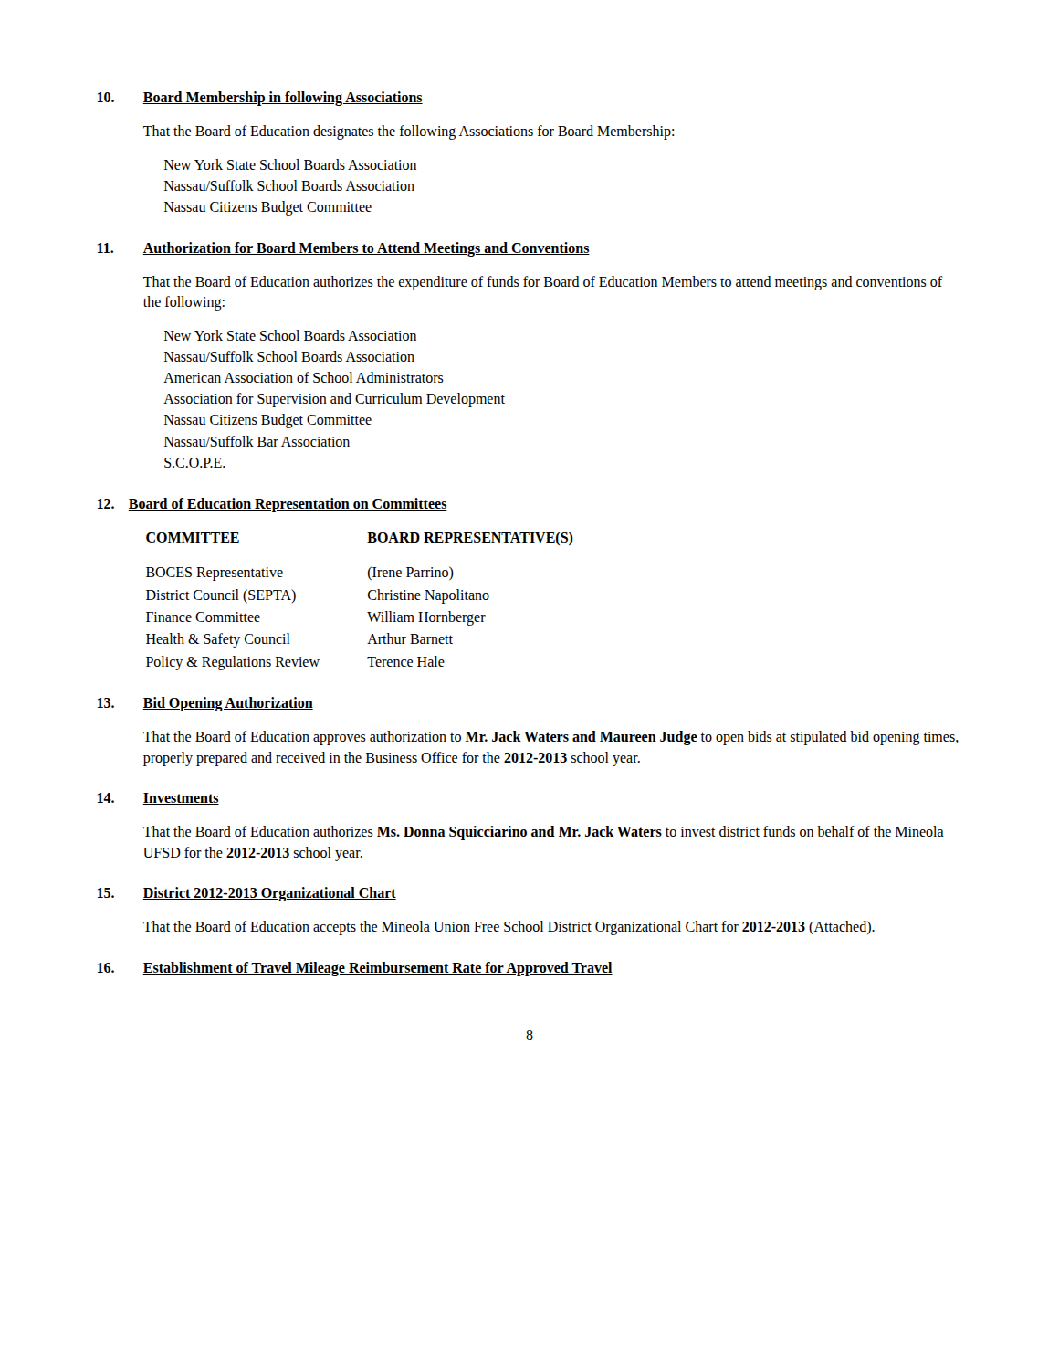10. Board Membership in following Associations
That the Board of Education designates the following Associations for Board Membership:
New York State School Boards Association
Nassau/Suffolk School Boards Association
Nassau Citizens Budget Committee
11. Authorization for Board Members to Attend Meetings and Conventions
That the Board of Education authorizes the expenditure of funds for Board of Education Members to attend meetings and conventions of the following:
New York State School Boards Association
Nassau/Suffolk School Boards Association
American Association of School Administrators
Association for Supervision and Curriculum Development
Nassau Citizens Budget Committee
Nassau/Suffolk Bar Association
S.C.O.P.E.
12. Board of Education Representation on Committees
| COMMITTEE | BOARD REPRESENTATIVE(S) |
| --- | --- |
| BOCES Representative | (Irene Parrino) |
| District Council (SEPTA) | Christine Napolitano |
| Finance Committee | William Hornberger |
| Health & Safety Council | Arthur Barnett |
| Policy & Regulations Review | Terence Hale |
13. Bid Opening Authorization
That the Board of Education approves authorization to Mr. Jack Waters and Maureen Judge to open bids at stipulated bid opening times, properly prepared and received in the Business Office for the 2012-2013 school year.
14. Investments
That the Board of Education authorizes Ms. Donna Squicciarino and Mr. Jack Waters to invest district funds on behalf of the Mineola UFSD for the 2012-2013 school year.
15. District 2012-2013 Organizational Chart
That the Board of Education accepts the Mineola Union Free School District Organizational Chart for 2012-2013 (Attached).
16. Establishment of Travel Mileage Reimbursement Rate for Approved Travel
8